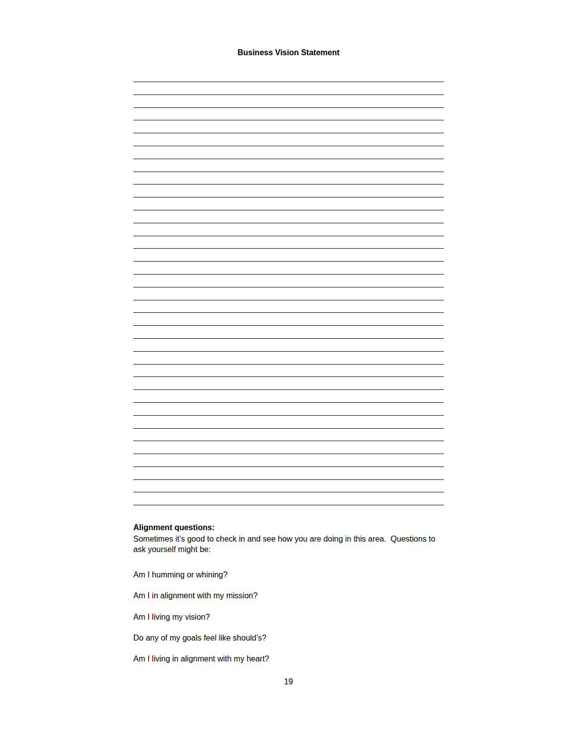Business Vision Statement
Alignment questions:
Sometimes it’s good to check in and see how you are doing in this area. Questions to ask yourself might be:
Am I humming or whining?
Am I in alignment with my mission?
Am I living my vision?
Do any of my goals feel like should’s?
Am I living in alignment with my heart?
19